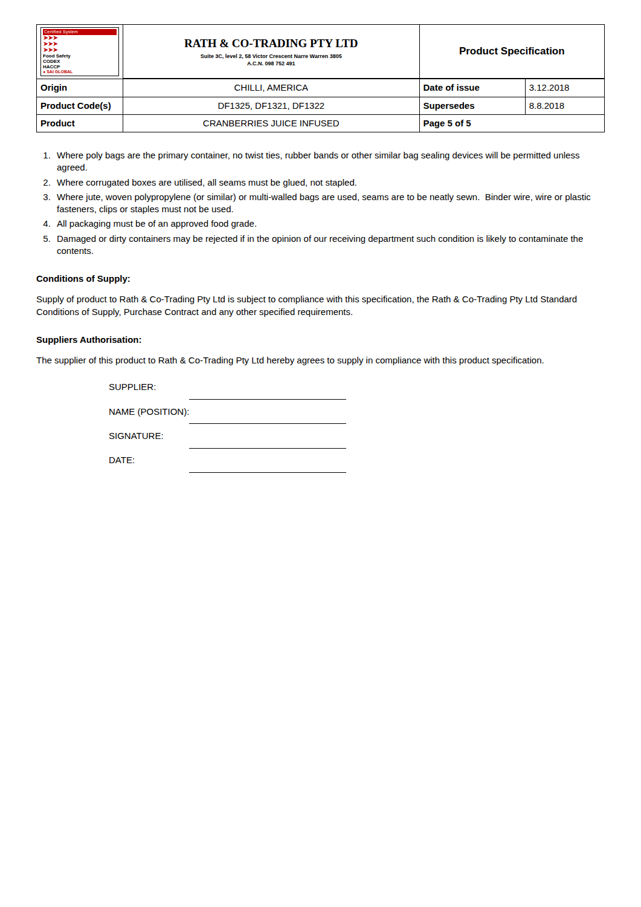| Certified System ➤➤➤ ➤➤➤ ➤➤➤ Food Safety CODEX HACCP ● SAI GLOBAL | RATH & CO-TRADING PTY LTD Suite 3C, level 2, 58 Victor Crescent Narre Warren 3805 A.C.N. 098 752 491 | Product Specification |
| Origin | CHILLI, AMERICA | Date of issue | 3.12.2018 |
| Product Code(s) | DF1325, DF1321, DF1322 | Supersedes | 8.8.2018 |
| Product | CRANBERRIES JUICE INFUSED | Page 5 of 5 |
Where poly bags are the primary container, no twist ties, rubber bands or other similar bag sealing devices will be permitted unless agreed.
Where corrugated boxes are utilised, all seams must be glued, not stapled.
Where jute, woven polypropylene (or similar) or multi-walled bags are used, seams are to be neatly sewn. Binder wire, wire or plastic fasteners, clips or staples must not be used.
All packaging must be of an approved food grade.
Damaged or dirty containers may be rejected if in the opinion of our receiving department such condition is likely to contaminate the contents.
Conditions of Supply:
Supply of product to Rath & Co-Trading Pty Ltd is subject to compliance with this specification, the Rath & Co-Trading Pty Ltd Standard Conditions of Supply, Purchase Contract and any other specified requirements.
Suppliers Authorisation:
The supplier of this product to Rath & Co-Trading Pty Ltd hereby agrees to supply in compliance with this product specification.
| SUPPLIER: | |
| NAME (POSITION): | |
| SIGNATURE: | |
| DATE: | |